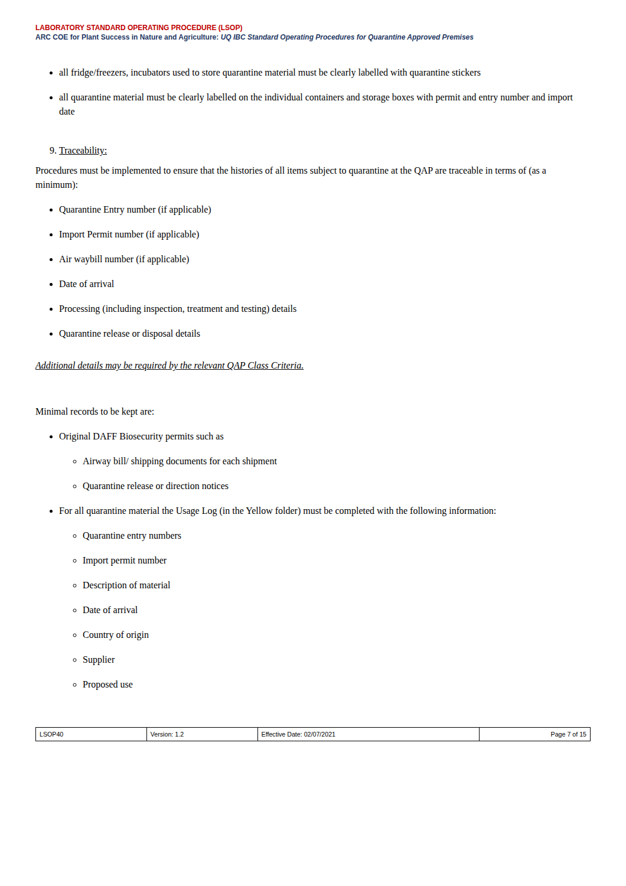LABORATORY STANDARD OPERATING PROCEDURE (LSOP)
ARC COE for Plant Success in Nature and Agriculture: UQ IBC Standard Operating Procedures for Quarantine Approved Premises
all fridge/freezers, incubators used to store quarantine material must be clearly labelled with quarantine stickers
all quarantine material must be clearly labelled on the individual containers and storage boxes with permit and entry number and import date
Traceability:
Procedures must be implemented to ensure that the histories of all items subject to quarantine at the QAP are traceable in terms of (as a minimum):
Quarantine Entry number (if applicable)
Import Permit number (if applicable)
Air waybill number (if applicable)
Date of arrival
Processing (including inspection, treatment and testing) details
Quarantine release or disposal details
Additional details may be required by the relevant QAP Class Criteria.
Minimal records to be kept are:
Original DAFF Biosecurity permits such as
Airway bill/ shipping documents for each shipment
Quarantine release or direction notices
For all quarantine material the Usage Log (in the Yellow folder) must be completed with the following information:
Quarantine entry numbers
Import permit number
Description of material
Date of arrival
Country of origin
Supplier
Proposed use
| LSOP40 | Version: 1.2 | Effective Date: 02/07/2021 | Page 7 of 15 |